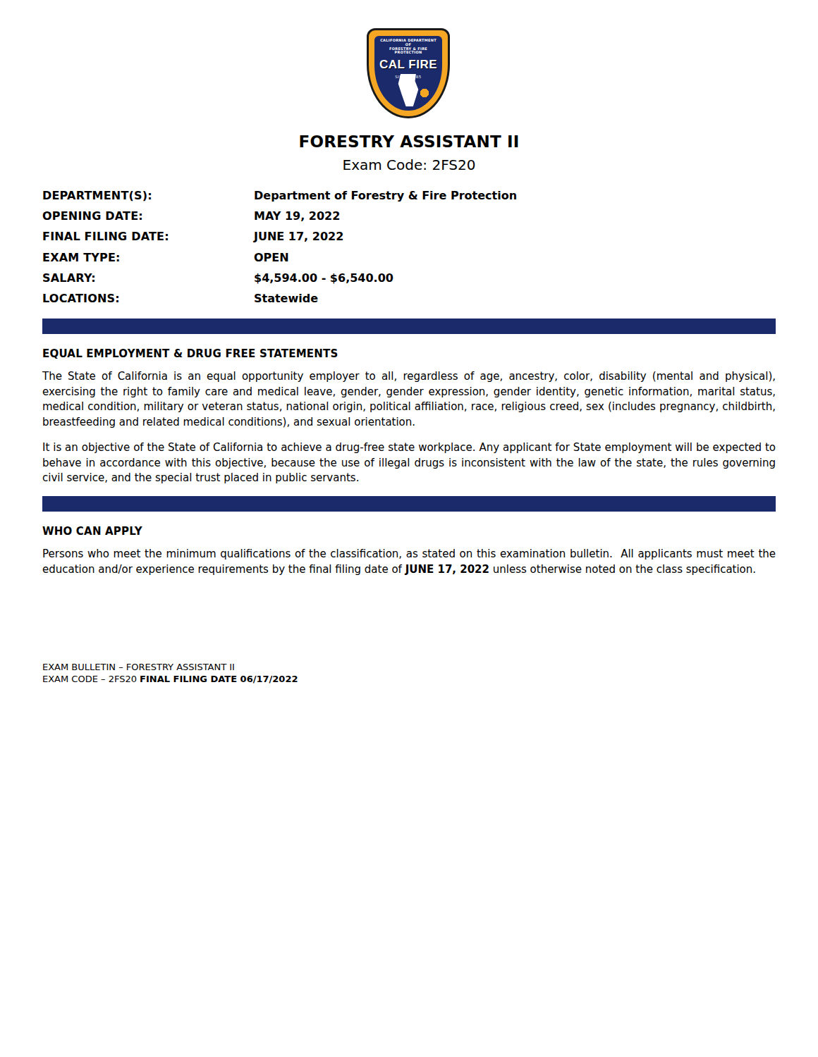CALIFORNIA DEPARTMENT OF
FORESTRY & FIRE PROTECTION
CAL FIRE
SINCE 1885
FORESTRY ASSISTANT II
Exam Code: 2FS20
| DEPARTMENT(S): | Department of Forestry & Fire Protection |
| OPENING DATE: | MAY 19, 2022 |
| FINAL FILING DATE: | JUNE 17, 2022 |
| EXAM TYPE: | OPEN |
| SALARY: | $4,594.00 - $6,540.00 |
| LOCATIONS: | Statewide |
EQUAL EMPLOYMENT & DRUG FREE STATEMENTS
The State of California is an equal opportunity employer to all, regardless of age, ancestry, color, disability (mental and physical), exercising the right to family care and medical leave, gender, gender expression, gender identity, genetic information, marital status, medical condition, military or veteran status, national origin, political affiliation, race, religious creed, sex (includes pregnancy, childbirth, breastfeeding and related medical conditions), and sexual orientation.
It is an objective of the State of California to achieve a drug-free state workplace. Any applicant for State employment will be expected to behave in accordance with this objective, because the use of illegal drugs is inconsistent with the law of the state, the rules governing civil service, and the special trust placed in public servants.
WHO CAN APPLY
Persons who meet the minimum qualifications of the classification, as stated on this examination bulletin. All applicants must meet the education and/or experience requirements by the final filing date of JUNE 17, 2022 unless otherwise noted on the class specification.
EXAM BULLETIN – FORESTRY ASSISTANT II
EXAM CODE – 2FS20 FINAL FILING DATE 06/17/2022